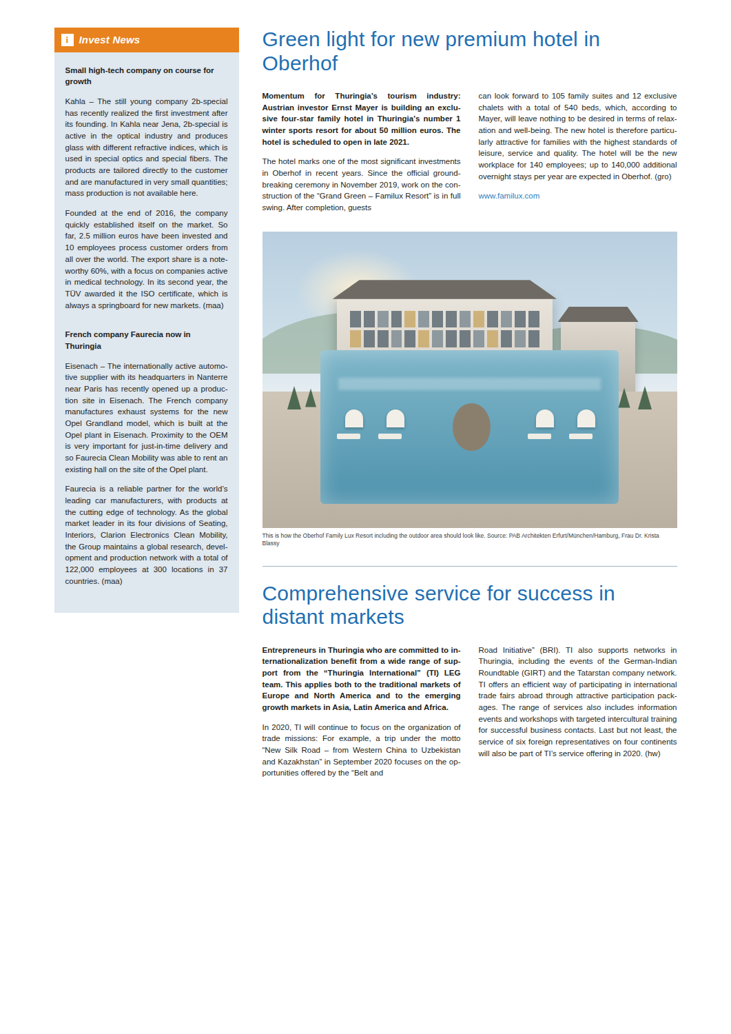i Invest News
Small high-tech company on course for growth
Kahla – The still young company 2b-special has recently realized the first investment after its founding. In Kahla near Jena, 2b-special is active in the optical industry and produces glass with different refractive indices, which is used in special optics and special fibers. The products are tailored directly to the customer and are manufactured in very small quantities; mass production is not available here.
Founded at the end of 2016, the company quickly established itself on the market. So far, 2.5 million euros have been invested and 10 employees process customer orders from all over the world. The export share is a noteworthy 60%, with a focus on companies active in medical technology. In its second year, the TÜV awarded it the ISO certificate, which is always a springboard for new markets. (maa)
French company Faurecia now in Thuringia
Eisenach – The internationally active automotive supplier with its headquarters in Nanterre near Paris has recently opened up a production site in Eisenach. The French company manufactures exhaust systems for the new Opel Grandland model, which is built at the Opel plant in Eisenach. Proximity to the OEM is very important for just-in-time delivery and so Faurecia Clean Mobility was able to rent an existing hall on the site of the Opel plant.
Faurecia is a reliable partner for the world’s leading car manufacturers, with products at the cutting edge of technology. As the global market leader in its four divisions of Seating, Interiors, Clarion Electronics Clean Mobility, the Group maintains a global research, development and production network with a total of 122,000 employees at 300 locations in 37 countries. (maa)
Green light for new premium hotel in Oberhof
Momentum for Thuringia’s tourism industry: Austrian investor Ernst Mayer is building an exclusive four-star family hotel in Thuringia’s number 1 winter sports resort for about 50 million euros. The hotel is scheduled to open in late 2021.
The hotel marks one of the most significant investments in Oberhof in recent years. Since the official ground-breaking ceremony in November 2019, work on the construction of the “Grand Green – Familux Resort” is in full swing. After completion, guests
can look forward to 105 family suites and 12 exclusive chalets with a total of 540 beds, which, according to Mayer, will leave nothing to be desired in terms of relaxation and well-being. The new hotel is therefore particularly attractive for families with the highest standards of leisure, service and quality. The hotel will be the new workplace for 140 employees; up to 140,000 additional overnight stays per year are expected in Oberhof. (gro)
www.familux.com
This is how the Oberhof Family Lux Resort including the outdoor area should look like. Source: PAB Architekten Erfurt/München/Hamburg, Frau Dr. Krista Blassy
Comprehensive service for success in distant markets
Entrepreneurs in Thuringia who are committed to internationalization benefit from a wide range of support from the “Thuringia International” (TI) LEG team. This applies both to the traditional markets of Europe and North America and to the emerging growth markets in Asia, Latin America and Africa.
In 2020, TI will continue to focus on the organization of trade missions: For example, a trip under the motto “New Silk Road – from Western China to Uzbekistan and Kazakhstan” in September 2020 focuses on the opportunities offered by the “Belt and
Road Initiative” (BRI). TI also supports networks in Thuringia, including the events of the German-Indian Roundtable (GIRT) and the Tatarstan company network. TI offers an efficient way of participating in international trade fairs abroad through attractive participation packages. The range of services also includes information events and workshops with targeted intercultural training for successful business contacts. Last but not least, the service of six foreign representatives on four continents will also be part of TI’s service offering in 2020. (hw)